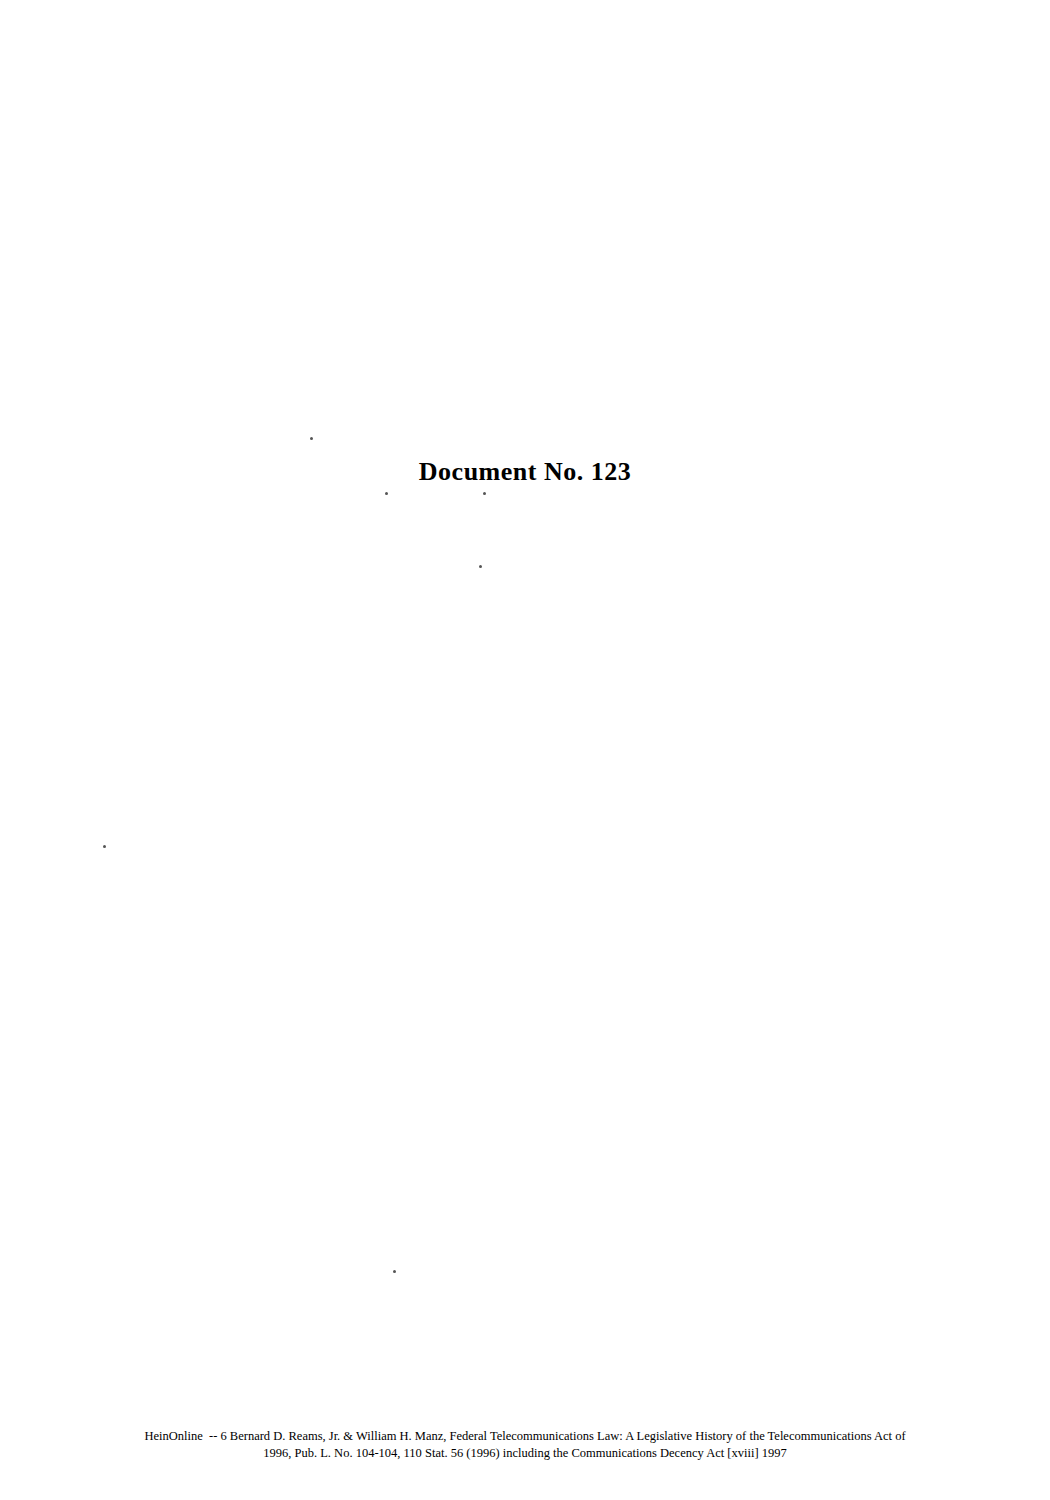Document No. 123
HeinOnline -- 6 Bernard D. Reams, Jr. & William H. Manz, Federal Telecommunications Law: A Legislative History of the Telecommunications Act of
1996, Pub. L. No. 104-104, 110 Stat. 56 (1996) including the Communications Decency Act [xviii] 1997